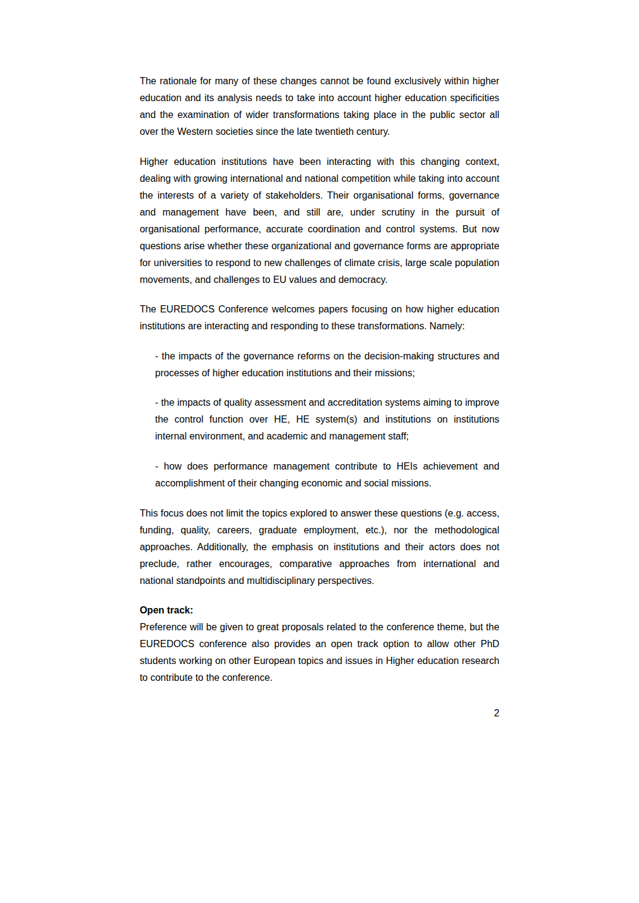The rationale for many of these changes cannot be found exclusively within higher education and its analysis needs to take into account higher education specificities and the examination of wider transformations taking place in the public sector all over the Western societies since the late twentieth century.
Higher education institutions have been interacting with this changing context, dealing with growing international and national competition while taking into account the interests of a variety of stakeholders. Their organisational forms, governance and management have been, and still are, under scrutiny in the pursuit of organisational performance, accurate coordination and control systems. But now questions arise whether these organizational and governance forms are appropriate for universities to respond to new challenges of climate crisis, large scale population movements, and challenges to EU values and democracy.
The EUREDOCS Conference welcomes papers focusing on how higher education institutions are interacting and responding to these transformations. Namely:
- the impacts of the governance reforms on the decision-making structures and processes of higher education institutions and their missions;
- the impacts of quality assessment and accreditation systems aiming to improve the control function over HE, HE system(s) and institutions on institutions internal environment, and academic and management staff;
- how does performance management contribute to HEIs achievement and accomplishment of their changing economic and social missions.
This focus does not limit the topics explored to answer these questions (e.g. access, funding, quality, careers, graduate employment, etc.), nor the methodological approaches. Additionally, the emphasis on institutions and their actors does not preclude, rather encourages, comparative approaches from international and national standpoints and multidisciplinary perspectives.
Open track:
Preference will be given to great proposals related to the conference theme, but the EUREDOCS conference also provides an open track option to allow other PhD students working on other European topics and issues in Higher education research to contribute to the conference.
2